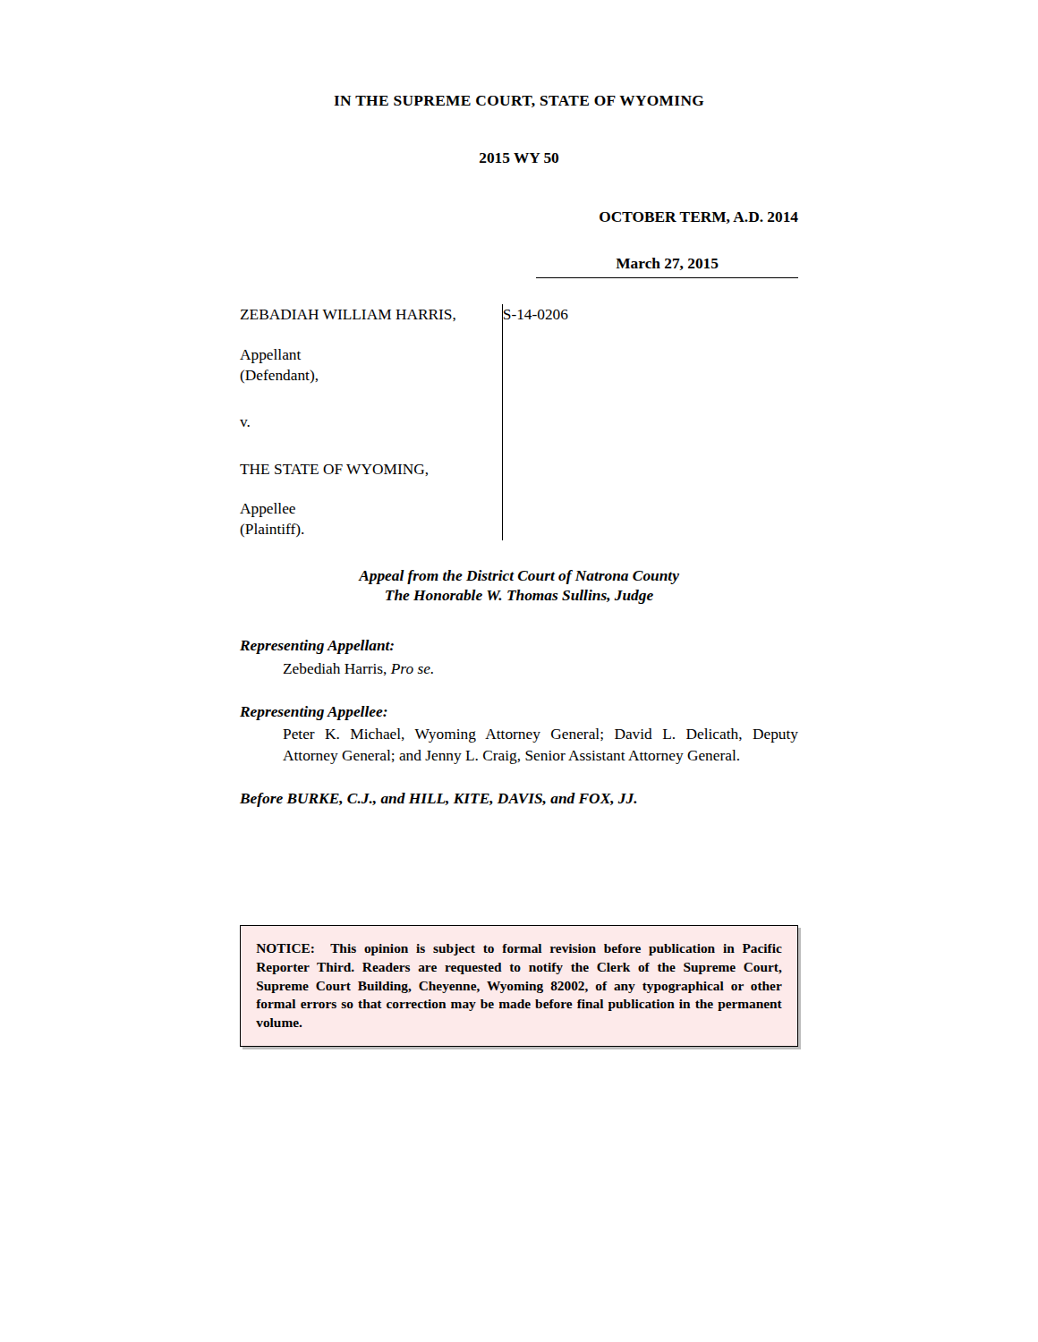IN THE SUPREME COURT, STATE OF WYOMING
2015 WY 50
OCTOBER TERM, A.D. 2014
March 27, 2015
| ZEBADIAH WILLIAM HARRIS, Appellant (Defendant), v. THE STATE OF WYOMING, Appellee (Plaintiff). | S-14-0206 |
Appeal from the District Court of Natrona County
The Honorable W. Thomas Sullins, Judge
Representing Appellant:
Zebediah Harris, Pro se.
Representing Appellee:
Peter K. Michael, Wyoming Attorney General; David L. Delicath, Deputy Attorney General; and Jenny L. Craig, Senior Assistant Attorney General.
Before BURKE, C.J., and HILL, KITE, DAVIS, and FOX, JJ.
NOTICE: This opinion is subject to formal revision before publication in Pacific Reporter Third. Readers are requested to notify the Clerk of the Supreme Court, Supreme Court Building, Cheyenne, Wyoming 82002, of any typographical or other formal errors so that correction may be made before final publication in the permanent volume.